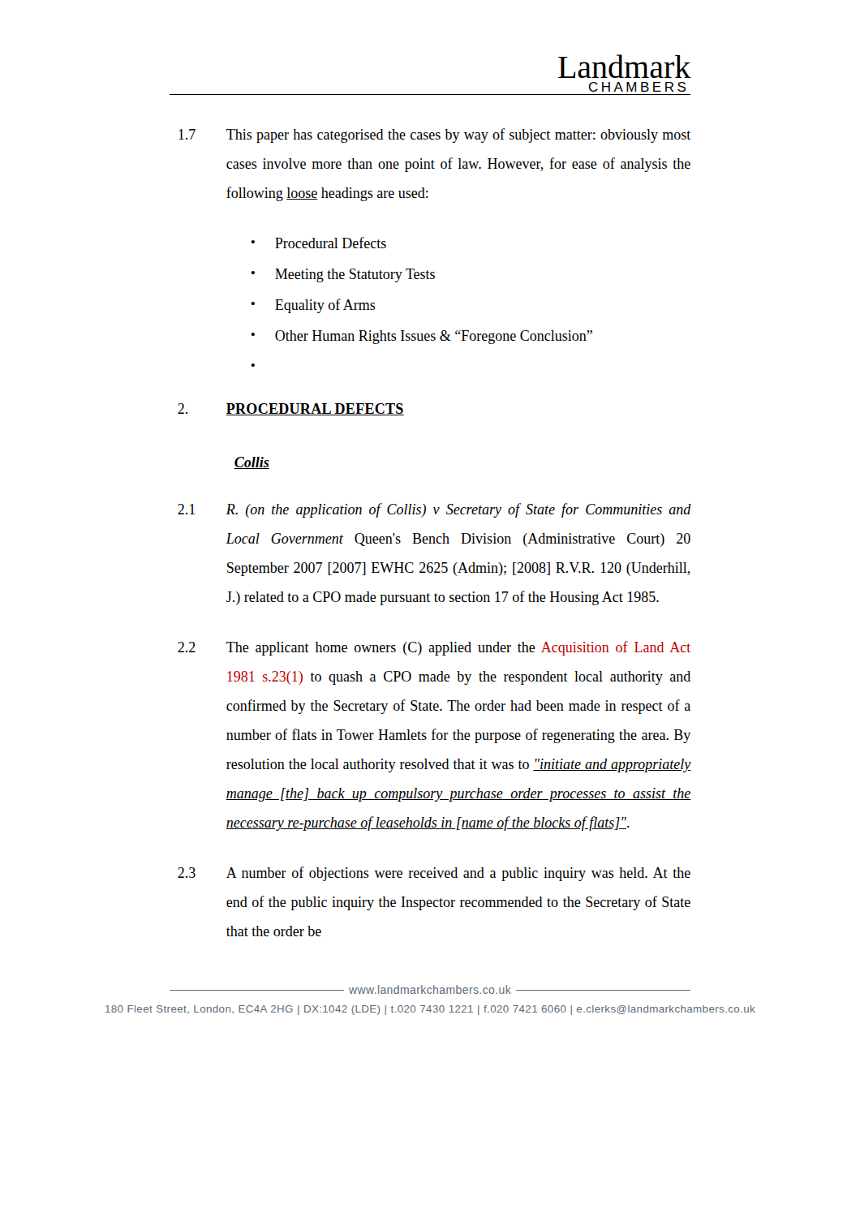Landmark
CHAMBERS
1.7
This paper has categorised the cases by way of subject matter: obviously most cases involve more than one point of law. However, for ease of analysis the following loose headings are used:
Procedural Defects
Meeting the Statutory Tests
Equality of Arms
Other Human Rights Issues & “Foregone Conclusion”
2.
PROCEDURAL DEFECTS
Collis
2.1
R. (on the application of Collis) v Secretary of State for Communities and Local Government Queen's Bench Division (Administrative Court) 20 September 2007 [2007] EWHC 2625 (Admin); [2008] R.V.R. 120 (Underhill, J.) related to a CPO made pursuant to section 17 of the Housing Act 1985.
2.2
The applicant home owners (C) applied under the Acquisition of Land Act 1981 s.23(1) to quash a CPO made by the respondent local authority and confirmed by the Secretary of State. The order had been made in respect of a number of flats in Tower Hamlets for the purpose of regenerating the area. By resolution the local authority resolved that it was to "initiate and appropriately manage [the] back up compulsory purchase order processes to assist the necessary re-purchase of leaseholds in [name of the blocks of flats]".
2.3
A number of objections were received and a public inquiry was held. At the end of the public inquiry the Inspector recommended to the Secretary of State that the order be
www.landmarkchambers.co.uk
180 Fleet Street, London, EC4A 2HG | DX:1042 (LDE) | t.020 7430 1221 | f.020 7421 6060 | e.clerks@landmarkchambers.co.uk